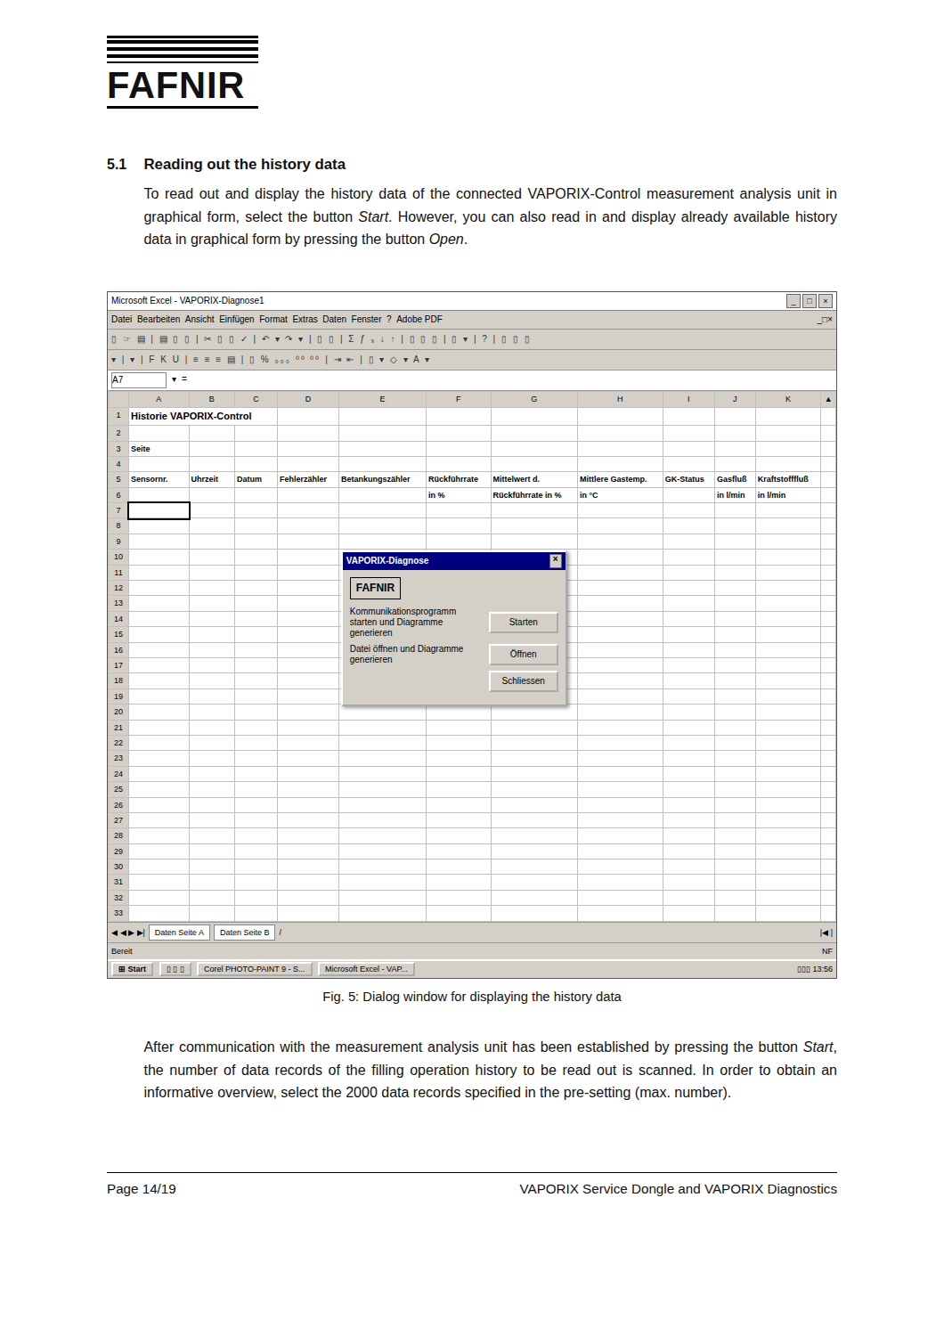FAFNIR
5.1
Reading out the history data
To read out and display the history data of the connected VAPORIX-Control measurement analysis unit in graphical form, select the button Start. However, you can also read in and display already available history data in graphical form by pressing the button Open.
Microsoft Excel - VAPORIX-Diagnose1 _□×
Datei Bearbeiten Ansicht Einfügen Format Extras Daten Fenster ? Adobe PDF _□×
▯ ☞ ▤ | ▤ ▯ ▯ | ✂ ▯ ▯ ✓ | ↶ ▾ ↷ ▾ | ▯ ▯ | Σ ƒ ₓ ↓ ↑ | ▯ ▯ ▯ | ▯ ▾ | ? | ▯ ▯ ▯
▾ | ▾ | F K U | ≡ ≡ ≡ ▤ | ▯ % ₀₀₀ ⁰⁰ ⁰⁰ | ⇥ ⇤ | ▯ ▾ ◇ ▾ A ▾
A7 ▾ =
| | A | B | C | D | E | F | G | H | I | J | K | ▲ |
| --- | --- | --- | --- | --- | --- | --- | --- | --- | --- | --- | --- | --- |
| 1 | Historie VAPORIX-Control | | | | | | | | | |
| 2 | | | | | | | | | | | | |
| 3 | Seite | | | | | | | | | | | |
| 4 | | | | | | | | | | | | |
| 5 | Sensornr. | Uhrzeit | Datum | Fehlerzähler | Betankungszähler | Rückführrate | Mittelwert d. | Mittlere Gastemp. | GK-Status | Gasfluß | Kraftstofffluß | |
| 6 | | | | | | in % | Rückführrate in % | in °C | | in l/min | in l/min | |
| 7 | | | | | | | | | | | | |
| 8 | | | | | | | | | | | | |
| 9 | | | | | | | | | | | | |
| 10 | | | | | | | | | | | | |
| 11 | | | | | | | | | | | | |
| 12 | | | | | | | | | | | | |
| 13 | | | | | | | | | | | | |
| 14 | | | | | | | | | | | | |
| 15 | | | | | | | | | | | | |
| 16 | | | | | | | | | | | | |
| 17 | | | | | | | | | | | | |
| 18 | | | | | | | | | | | | |
| 19 | | | | | | | | | | | | |
| 20 | | | | | | | | | | | | |
| 21 | | | | | | | | | | | | |
| 22 | | | | | | | | | | | | |
| 23 | | | | | | | | | | | | |
| 24 | | | | | | | | | | | | |
| 25 | | | | | | | | | | | | |
| 26 | | | | | | | | | | | | |
| 27 | | | | | | | | | | | | |
| 28 | | | | | | | | | | | | |
| 29 | | | | | | | | | | | | |
| 30 | | | | | | | | | | | | |
| 31 | | | | | | | | | | | | |
| 32 | | | | | | | | | | | | |
| 33 | | | | | | | | | | | | |
VAPORIX-Diagnose ×
FAFNIR
Kommunikationsprogramm starten und Diagramme generieren Starten
Datei öffnen und Diagramme generieren Öffnen
Schliessen
◀ ◀ ▶ ▶| Daten Seite A Daten Seite B / |◀ |
Bereit NF
⊞ Start ▯ ▯ ▯ Corel PHOTO-PAINT 9 - S... Microsoft Excel - VAP... ▯▯▯ 13:56
Fig. 5: Dialog window for displaying the history data
5.1
After communication with the measurement analysis unit has been established by pressing the button Start, the number of data records of the filling operation history to be read out is scanned. In order to obtain an informative overview, select the 2000 data records specified in the pre-setting (max. number).
Page 14/19 VAPORIX Service Dongle and VAPORIX Diagnostics